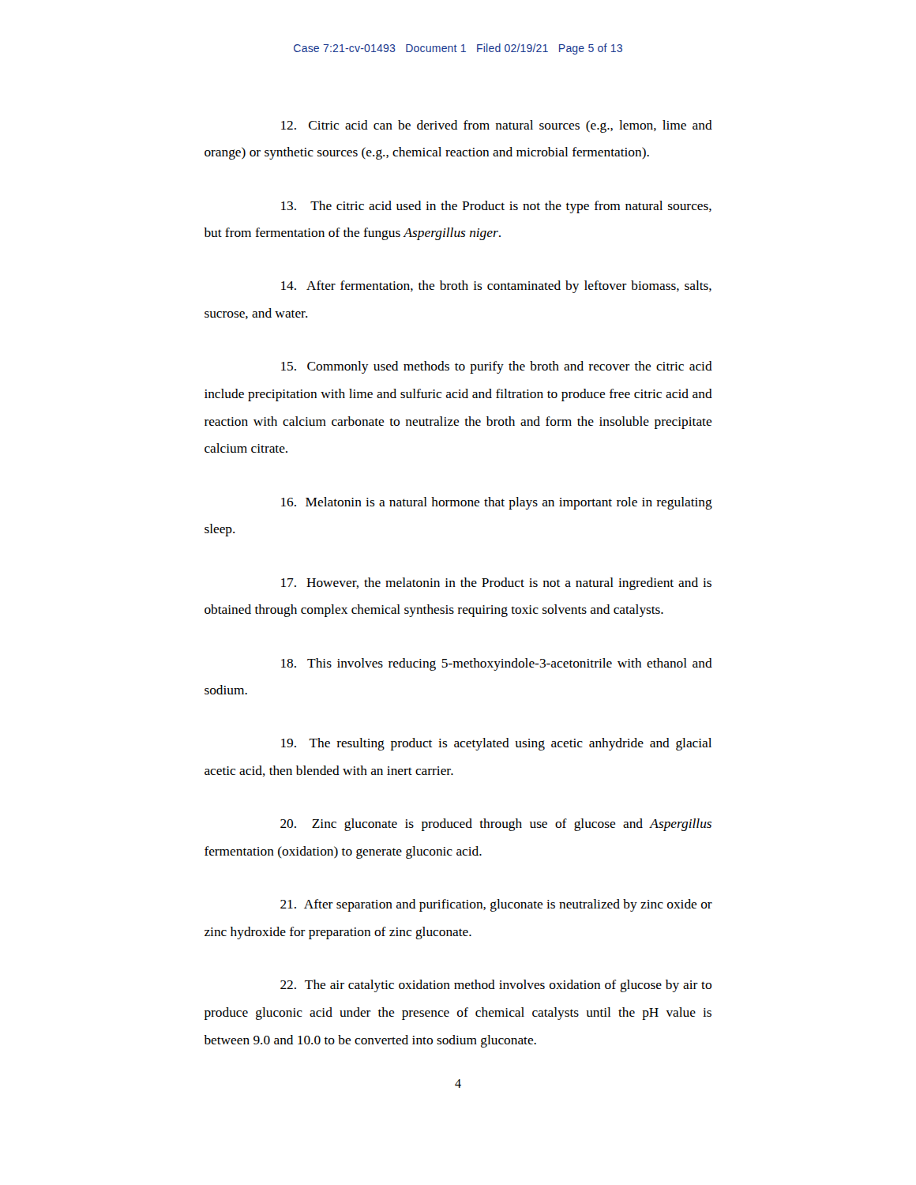Case 7:21-cv-01493 Document 1 Filed 02/19/21 Page 5 of 13
12. Citric acid can be derived from natural sources (e.g., lemon, lime and orange) or synthetic sources (e.g., chemical reaction and microbial fermentation).
13. The citric acid used in the Product is not the type from natural sources, but from fermentation of the fungus Aspergillus niger.
14. After fermentation, the broth is contaminated by leftover biomass, salts, sucrose, and water.
15. Commonly used methods to purify the broth and recover the citric acid include precipitation with lime and sulfuric acid and filtration to produce free citric acid and reaction with calcium carbonate to neutralize the broth and form the insoluble precipitate calcium citrate.
16. Melatonin is a natural hormone that plays an important role in regulating sleep.
17. However, the melatonin in the Product is not a natural ingredient and is obtained through complex chemical synthesis requiring toxic solvents and catalysts.
18. This involves reducing 5-methoxyindole-3-acetonitrile with ethanol and sodium.
19. The resulting product is acetylated using acetic anhydride and glacial acetic acid, then blended with an inert carrier.
20. Zinc gluconate is produced through use of glucose and Aspergillus fermentation (oxidation) to generate gluconic acid.
21. After separation and purification, gluconate is neutralized by zinc oxide or zinc hydroxide for preparation of zinc gluconate.
22. The air catalytic oxidation method involves oxidation of glucose by air to produce gluconic acid under the presence of chemical catalysts until the pH value is between 9.0 and 10.0 to be converted into sodium gluconate.
4